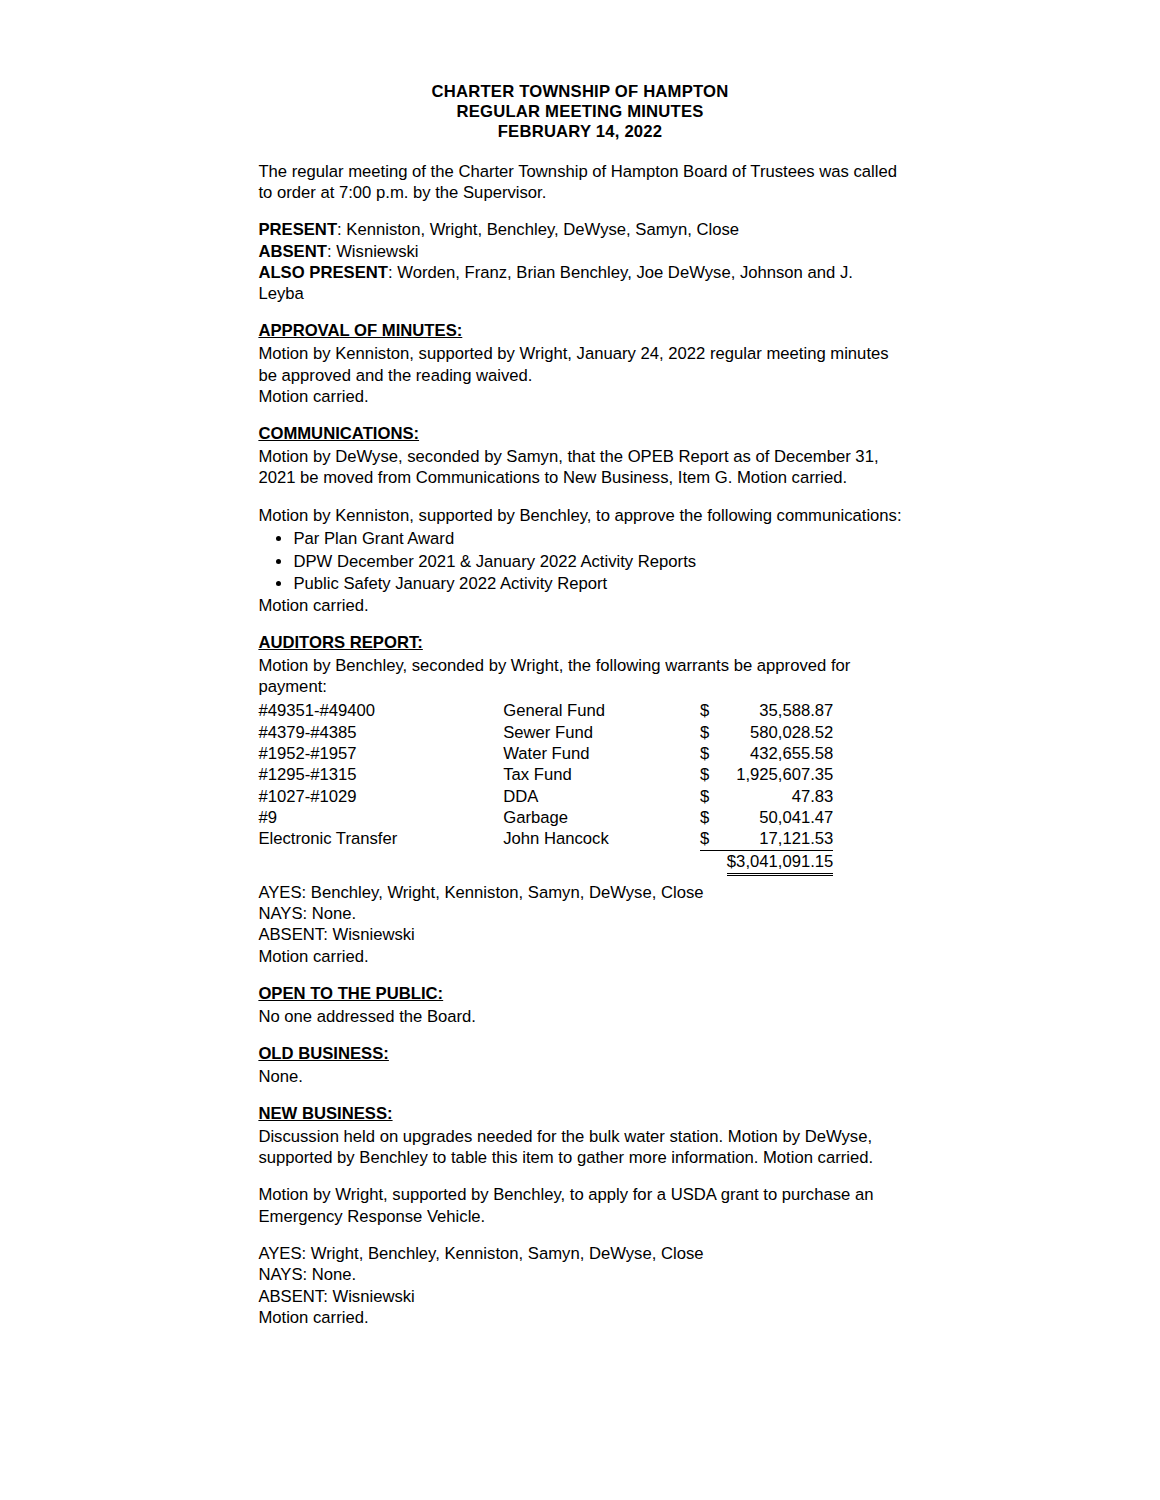CHARTER TOWNSHIP OF HAMPTON
REGULAR MEETING MINUTES
FEBRUARY 14, 2022
The regular meeting of the Charter Township of Hampton Board of Trustees was called to order at 7:00 p.m. by the Supervisor.
PRESENT: Kenniston, Wright, Benchley, DeWyse, Samyn, Close
ABSENT: Wisniewski
ALSO PRESENT: Worden, Franz, Brian Benchley, Joe DeWyse, Johnson and J. Leyba
APPROVAL OF MINUTES:
Motion by Kenniston, supported by Wright, January 24, 2022 regular meeting minutes be approved and the reading waived.
Motion carried.
COMMUNICATIONS:
Motion by DeWyse, seconded by Samyn, that the OPEB Report as of December 31, 2021 be moved from Communications to New Business, Item G. Motion carried.
Motion by Kenniston, supported by Benchley, to approve the following communications:
Par Plan Grant Award
DPW December 2021 & January 2022 Activity Reports
Public Safety January 2022 Activity Report
Motion carried.
AUDITORS REPORT:
Motion by Benchley, seconded by Wright, the following warrants be approved for payment:
| #49351-#49400 | General Fund | $ | 35,588.87 |
| #4379-#4385 | Sewer Fund | $ | 580,028.52 |
| #1952-#1957 | Water Fund | $ | 432,655.58 |
| #1295-#1315 | Tax Fund | $ | 1,925,607.35 |
| #1027-#1029 | DDA | $ | 47.83 |
| #9 | Garbage | $ | 50,041.47 |
| Electronic Transfer | John Hancock | $ | 17,121.53 |
| | | | $3,041,091.15 |
AYES: Benchley, Wright, Kenniston, Samyn, DeWyse, Close
NAYS: None.
ABSENT: Wisniewski
Motion carried.
OPEN TO THE PUBLIC:
No one addressed the Board.
OLD BUSINESS:
None.
NEW BUSINESS:
Discussion held on upgrades needed for the bulk water station. Motion by DeWyse, supported by Benchley to table this item to gather more information. Motion carried.
Motion by Wright, supported by Benchley, to apply for a USDA grant to purchase an Emergency Response Vehicle.
AYES: Wright, Benchley, Kenniston, Samyn, DeWyse, Close
NAYS: None.
ABSENT: Wisniewski
Motion carried.